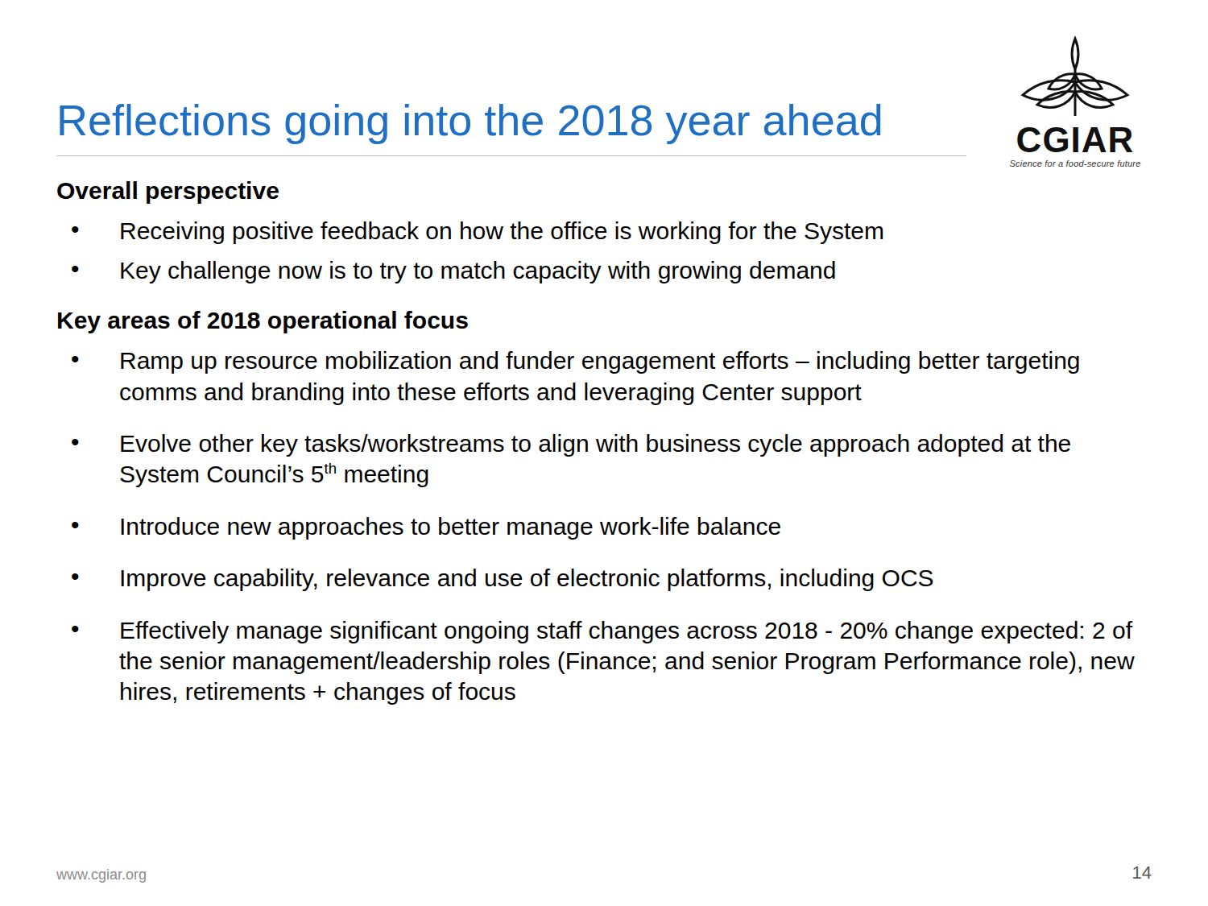CGIAR
Science for a food-secure future
Reflections going into the 2018 year ahead
Overall perspective
Receiving positive feedback on how the office is working for the System
Key challenge now is to try to match capacity with growing demand
Key areas of 2018 operational focus
Ramp up resource mobilization and funder engagement efforts – including better targeting comms and branding into these efforts and leveraging Center support
Evolve other key tasks/workstreams to align with business cycle approach adopted at the System Council’s 5th meeting
Introduce new approaches to better manage work-life balance
Improve capability, relevance and use of electronic platforms, including OCS
Effectively manage significant ongoing staff changes across 2018 - 20% change expected: 2 of the senior management/leadership roles (Finance; and senior Program Performance role), new hires, retirements + changes of focus
www.cgiar.org
14